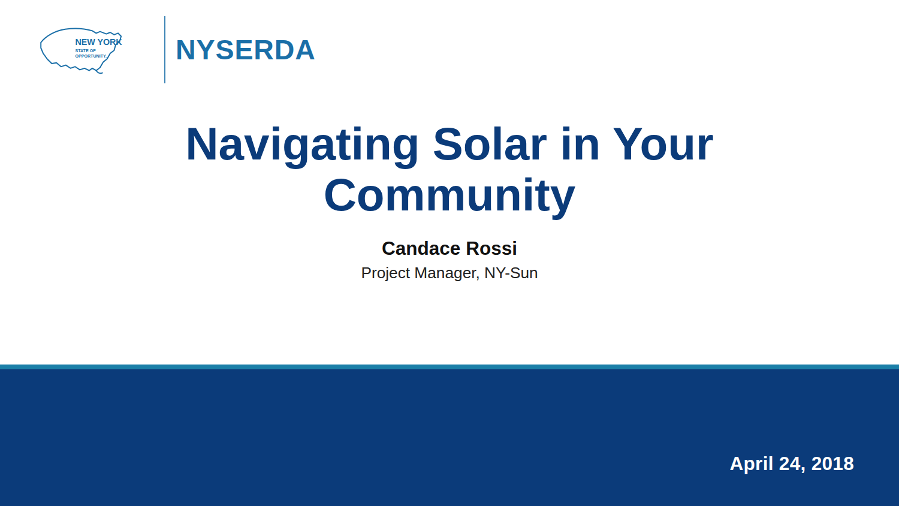NEW YORK STATE OF OPPORTUNITY.
NYSERDA
Navigating Solar in Your Community
Candace Rossi
Project Manager, NY-Sun
April 24, 2018